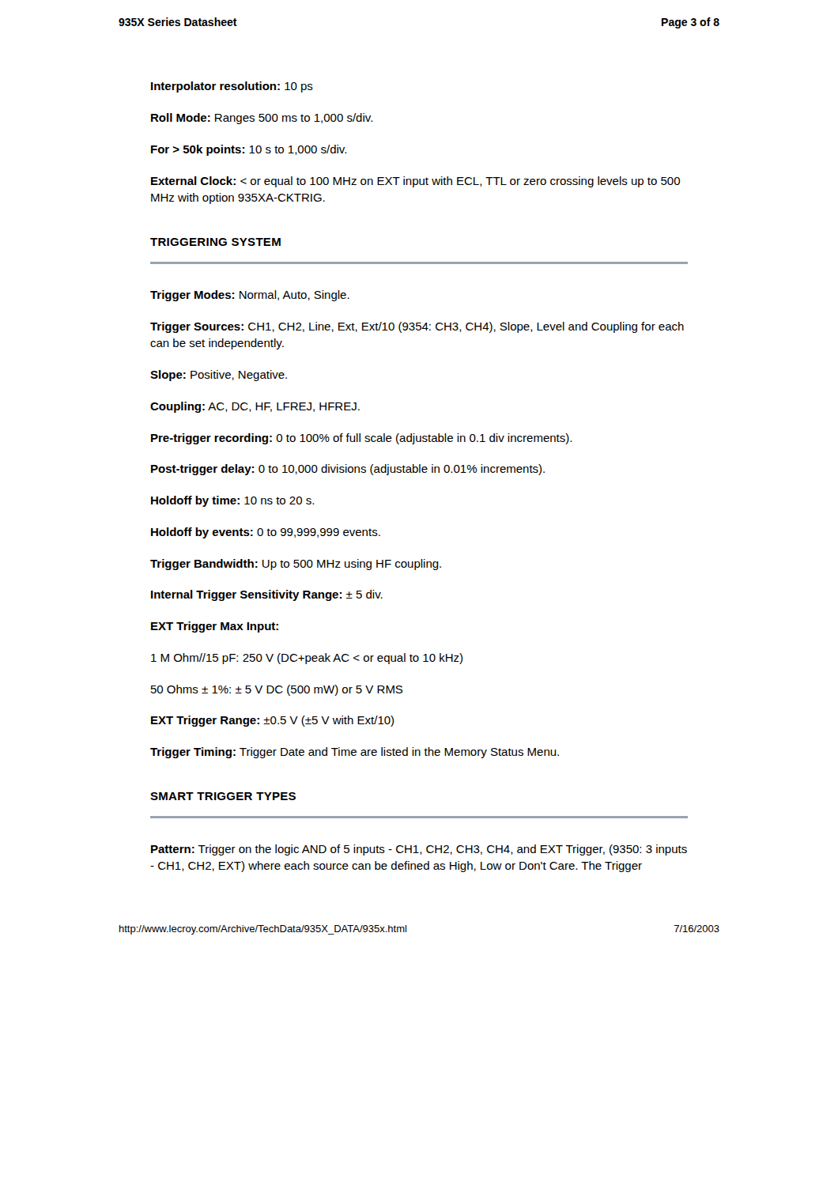935X Series Datasheet Page 3 of 8
Interpolator resolution: 10 ps
Roll Mode: Ranges 500 ms to 1,000 s/div.
For > 50k points: 10 s to 1,000 s/div.
External Clock: < or equal to 100 MHz on EXT input with ECL, TTL or zero crossing levels up to 500 MHz with option 935XA-CKTRIG.
TRIGGERING SYSTEM
Trigger Modes: Normal, Auto, Single.
Trigger Sources: CH1, CH2, Line, Ext, Ext/10 (9354: CH3, CH4), Slope, Level and Coupling for each can be set independently.
Slope: Positive, Negative.
Coupling: AC, DC, HF, LFREJ, HFREJ.
Pre-trigger recording: 0 to 100% of full scale (adjustable in 0.1 div increments).
Post-trigger delay: 0 to 10,000 divisions (adjustable in 0.01% increments).
Holdoff by time: 10 ns to 20 s.
Holdoff by events: 0 to 99,999,999 events.
Trigger Bandwidth: Up to 500 MHz using HF coupling.
Internal Trigger Sensitivity Range: ± 5 div.
EXT Trigger Max Input:
1 M Ohm//15 pF: 250 V (DC+peak AC < or equal to 10 kHz)
50 Ohms ± 1%: ± 5 V DC (500 mW) or 5 V RMS
EXT Trigger Range: ±0.5 V (±5 V with Ext/10)
Trigger Timing: Trigger Date and Time are listed in the Memory Status Menu.
SMART TRIGGER TYPES
Pattern: Trigger on the logic AND of 5 inputs - CH1, CH2, CH3, CH4, and EXT Trigger, (9350: 3 inputs - CH1, CH2, EXT) where each source can be defined as High, Low or Don't Care. The Trigger
http://www.lecroy.com/Archive/TechData/935X_DATA/935x.html 7/16/2003